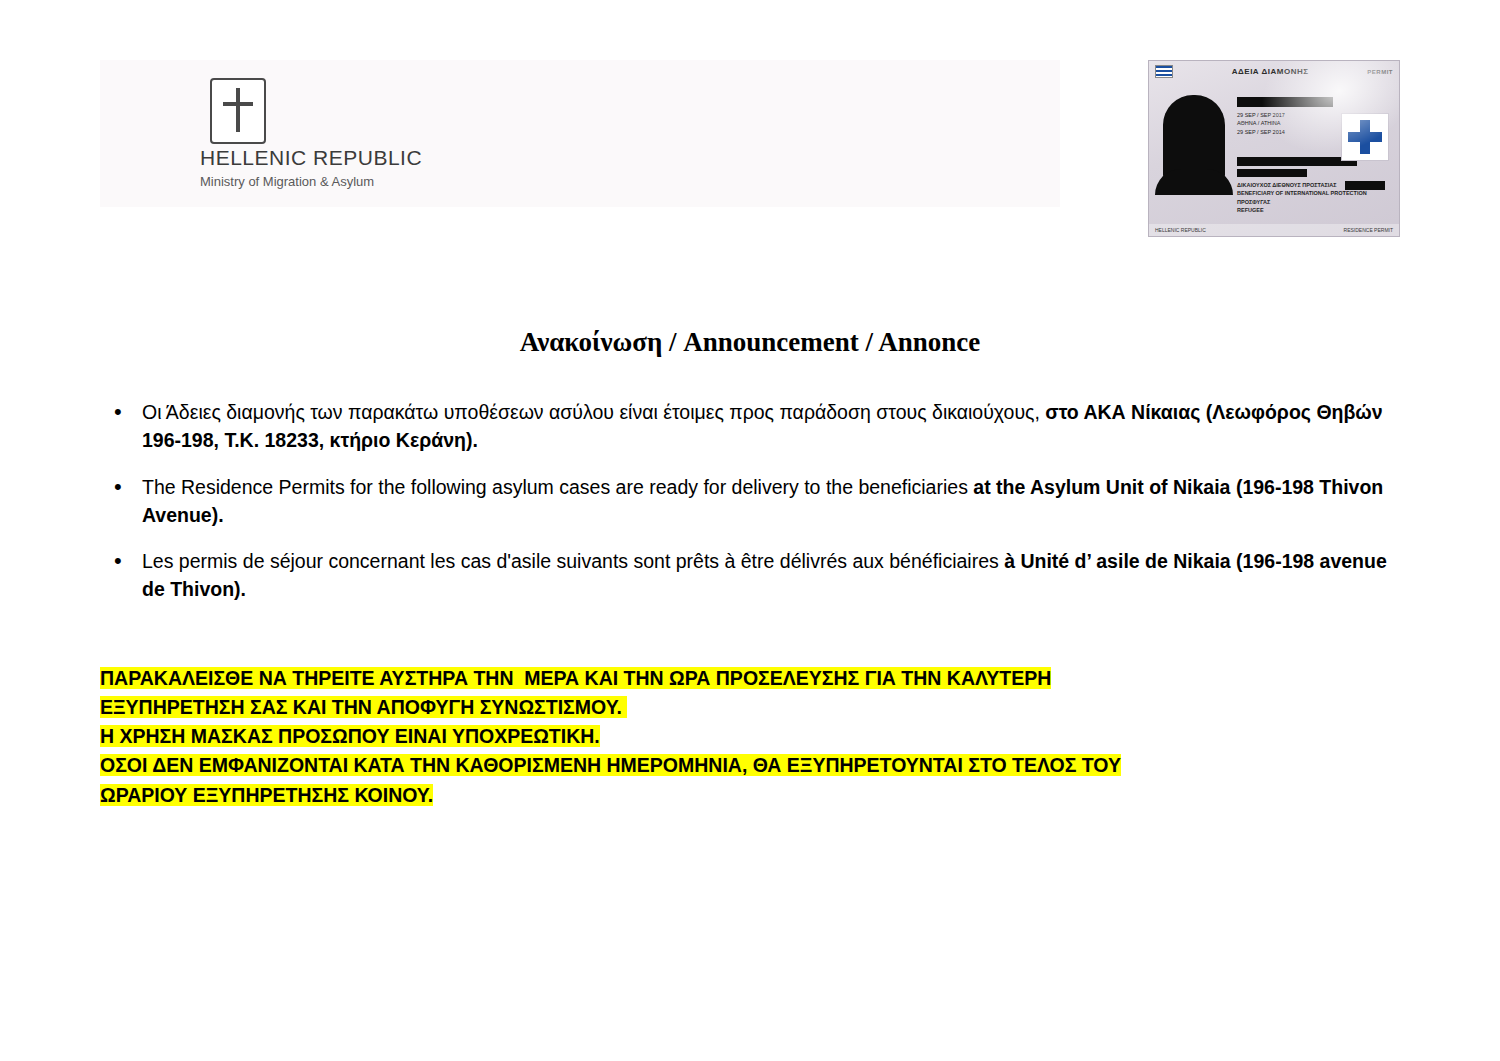HELLENIC REPUBLIC
Ministry of Migration & Asylum
ΑΔΕΙΑ ΔΙΑΜΟΝΗΣ PERMIT
29 SEP / SEP 2017
ΑΘΗΝΑ / ATHINA
29 SEP / SEP 2014
ΔΙΚΑΙΟΥΧΟΣ ΔΙΕΘΝΟΥΣ ΠΡΟΣΤΑΣΙΑΣ
BENEFICIARY OF INTERNATIONAL PROTECTION
ΠΡΟΣΦΥΓΑΣ
REFUGEE
HELLENIC REPUBLIC RESIDENCE PERMIT
Ανακοίνωση / Announcement / Annonce
Οι Άδειες διαμονής των παρακάτω υποθέσεων ασύλου είναι έτοιμες προς παράδοση στους δικαιούχους, στο ΑΚΑ Νίκαιας (Λεωφόρος Θηβών 196-198, Τ.Κ. 18233, κτήριο Κεράνη).
The Residence Permits for the following asylum cases are ready for delivery to the beneficiaries at the Asylum Unit of Nikaia (196-198 Thivon Avenue).
Les permis de séjour concernant les cas d'asile suivants sont prêts à être délivrés aux bénéficiaires à Unité d’ asile de Nikaia (196-198 avenue de Thivon).
ΠΑΡΑΚΑΛΕΙΣΘΕ ΝΑ ΤΗΡΕΙΤΕ ΑΥΣΤΗΡΑ ΤΗΝ ΜΕΡΑ ΚΑΙ ΤΗΝ ΩΡΑ ΠΡΟΣΕΛΕΥΣΗΣ ΓΙΑ ΤΗΝ ΚΑΛΥΤΕΡΗ
ΕΞΥΠΗΡΕΤΗΣΗ ΣΑΣ ΚΑΙ ΤΗΝ ΑΠΟΦΥΓΗ ΣΥΝΩΣΤΙΣΜΟΥ.
Η ΧΡΗΣΗ ΜΑΣΚΑΣ ΠΡΟΣΩΠΟΥ ΕΙΝΑΙ ΥΠΟΧΡΕΩΤΙΚΗ.
ΟΣΟΙ ΔΕΝ ΕΜΦΑΝΙΖΟΝΤΑΙ ΚΑΤΑ ΤΗΝ ΚΑΘΟΡΙΣΜΕΝΗ ΗΜΕΡΟΜΗΝΙΑ, ΘΑ ΕΞΥΠΗΡΕΤΟΥΝΤΑΙ ΣΤΟ ΤΕΛΟΣ ΤΟΥ
ΩΡΑΡΙΟΥ ΕΞΥΠΗΡΕΤΗΣΗΣ ΚΟΙΝΟΥ.